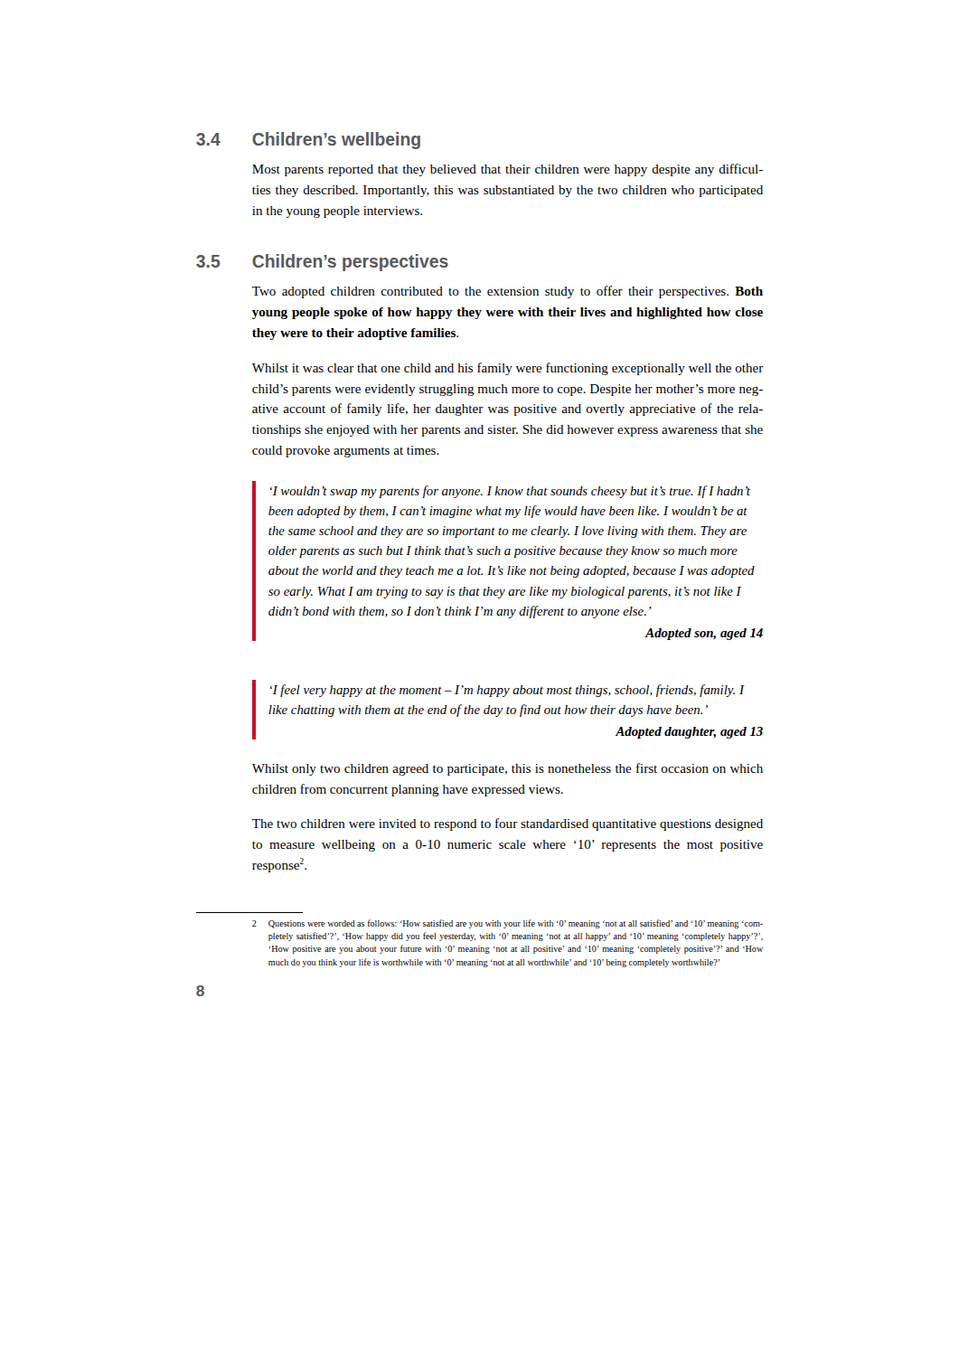3.4 Children’s wellbeing
Most parents reported that they believed that their children were happy despite any difficulties they described. Importantly, this was substantiated by the two children who participated in the young people interviews.
3.5 Children’s perspectives
Two adopted children contributed to the extension study to offer their perspectives. Both young people spoke of how happy they were with their lives and highlighted how close they were to their adoptive families.
Whilst it was clear that one child and his family were functioning exceptionally well the other child’s parents were evidently struggling much more to cope. Despite her mother’s more negative account of family life, her daughter was positive and overtly appreciative of the relationships she enjoyed with her parents and sister. She did however express awareness that she could provoke arguments at times.
‘I wouldn’t swap my parents for anyone. I know that sounds cheesy but it’s true. If I hadn’t been adopted by them, I can’t imagine what my life would have been like. I wouldn’t be at the same school and they are so important to me clearly. I love living with them. They are older parents as such but I think that’s such a positive because they know so much more about the world and they teach me a lot. It’s like not being adopted, because I was adopted so early. What I am trying to say is that they are like my biological parents, it’s not like I didn’t bond with them, so I don’t think I’m any different to anyone else.’
Adopted son, aged 14
‘I feel very happy at the moment – I’m happy about most things, school, friends, family. I like chatting with them at the end of the day to find out how their days have been.’
Adopted daughter, aged 13
Whilst only two children agreed to participate, this is nonetheless the first occasion on which children from concurrent planning have expressed views.
The two children were invited to respond to four standardised quantitative questions designed to measure wellbeing on a 0-10 numeric scale where ‘10’ represents the most positive response2.
2 Questions were worded as follows: ‘How satisfied are you with your life with ‘0’ meaning ‘not at all satisfied’ and ‘10’ meaning ‘completely satisfied’?’, ‘How happy did you feel yesterday, with ‘0’ meaning ‘not at all happy’ and ‘10’ meaning ‘completely happy’?’, ‘How positive are you about your future with ‘0’ meaning ‘not at all positive’ and ‘10’ meaning ‘completely positive’?’ and ‘How much do you think your life is worthwhile with ‘0’ meaning ‘not at all worthwhile’ and ‘10’ being completely worthwhile?’
8